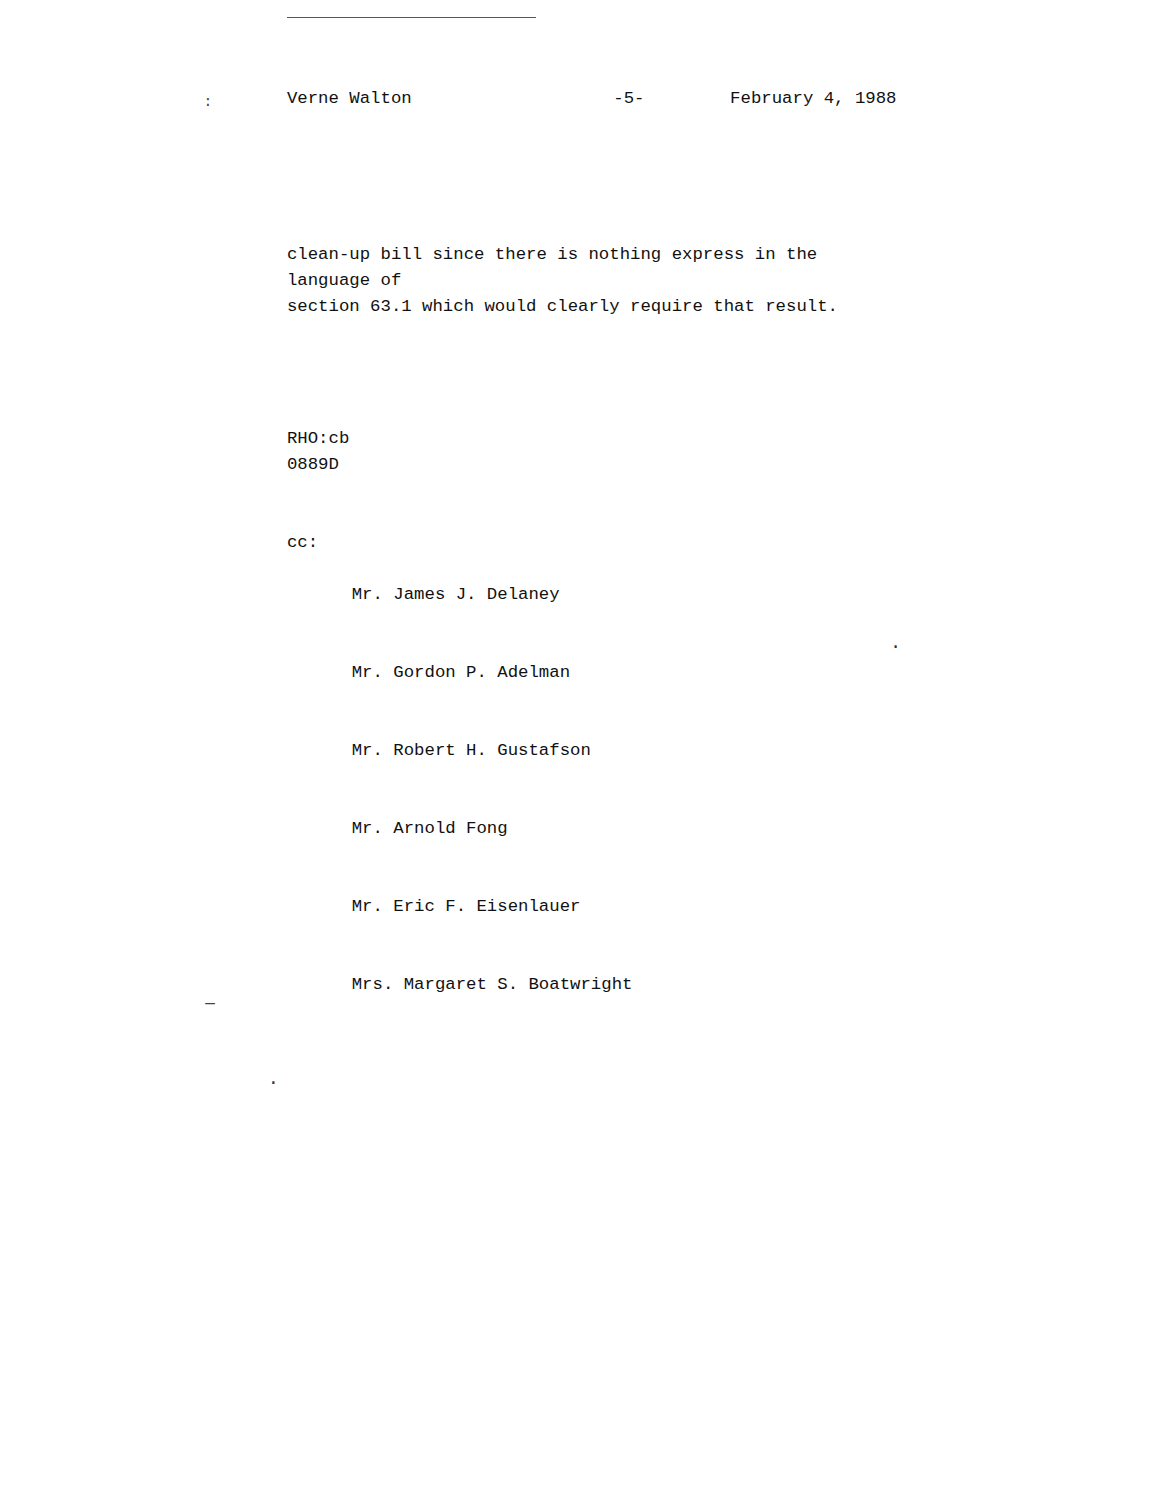:
Verne Walton -5- February 4, 1988
clean-up bill since there is nothing express in the language of section 63.1 which would clearly require that result.
RHO:cb
0889D
cc:
Mr. James J. Delaney
Mr. Gordon P. Adelman
Mr. Robert H. Gustafson
Mr. Arnold Fong
Mr. Eric F. Eisenlauer
Mrs. Margaret S. Boatwright
. . —